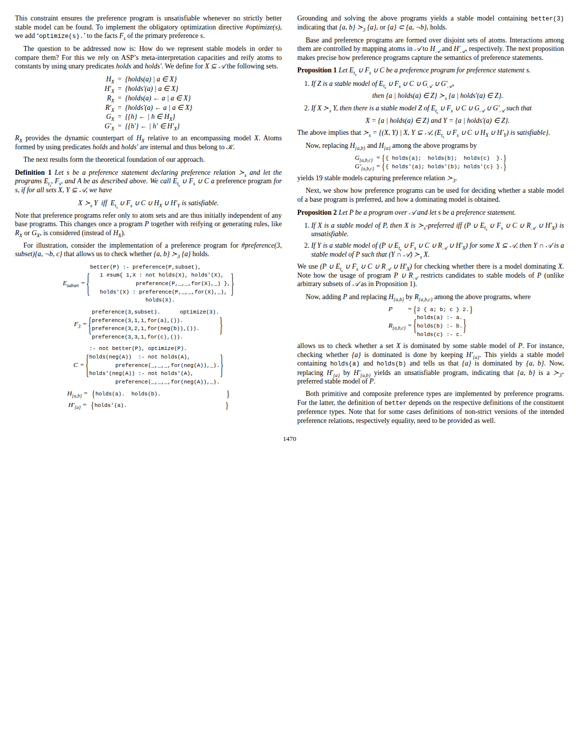This constraint ensures the preference program is unsatisfiable whenever no strictly better stable model can be found. To implement the obligatory optimization directive #optimize(s), we add ‘optimize(s).’ to the facts Fs of the primary preference s.
The question to be addressed now is: How do we represent stable models in order to compare them? For this we rely on ASP’s meta-interpretation capacities and reify atoms to constants by using unary predicates holds and holds′. We define for X ⊆ 𝒜 the following sets.
| H X | = | {holds(a) / a ∈ X} |
| H′ X | = | {holds′(a) / a ∈ X} |
| R X | = | {holds(a) ← a / a ∈ X} |
| R′ X | = | {holds′(a) ← a / a ∈ X} |
| G X | = | {{h} ← / h ∈ H X } |
| G′ X | = | {{h′} ← / h′ ∈ H′ X } |
RX provides the dynamic counterpart of HX relative to an encompassing model X. Atoms formed by using predicates holds and holds′ are internal and thus belong to 𝒦.
The next results form the theoretical foundation of our approach.
Definition 1 Let s be a preference statement declaring preference relation ≻s and let the programs Ets, Fs, and A be as described above. We call Ets ∪ Fs ∪ C a preference program for s, if for all sets X, Y ⊆ 𝒜, we have
X ≻s Y iff Ets ∪ Fs ∪ C ∪ HX ∪ H′Y is satisfiable.
Note that preference programs refer only to atom sets and are thus initially independent of any base programs. This changes once a program P together with reifying or generating rules, like RX or GX, is considered (instead of HX).
For illustration, consider the implementation of a preference program for #preference(3, subset){a, ¬b, c} that allows us to check whether {a, b} ≻3 {a} holds.
Esubset
=
better(P) :- preference(P,subset), 1 #sum{ 1,X : not holds(X), holds'(X), preference(P,_,_,for(X),_) }, holds'(X) : preference(P,_,_,for(X),_), holds(X).
F3
=
preference(3,subset). optimize(3). preference(3,1,1,for(a),()). preference(3,2,1,for(neg(b)),()). preference(3,3,1,for(c),()).
C
=
:- not better(P), optimize(P). holds(neg(A)) :- not holds(A), preference(_,_,_,for(neg(A)),_). holds'(neg(A)) :- not holds'(A), preference(_,_,_,for(neg(A)),_).
H{a,b} =
holds(a). holds(b).
H′{a} =
holds'(a).
Grounding and solving the above programs yields a stable model containing better(3) indicating that {a, b} ≻3 {a}, or {a} ⊂ {a, ¬b}, holds.
Base and preference programs are formed over disjoint sets of atoms. Interactions among them are controlled by mapping atoms in 𝒜 to H𝒜 and H′𝒜, respectively. The next proposition makes precise how preference programs capture the semantics of preference statements.
Proposition 1 Let Ets ∪ Fs ∪ C be a preference program for preference statement s.
If Z is a stable model of Ets ∪ Fs ∪ C ∪ G𝒜 ∪ G′𝒜,
then {a | holds(a) ∈ Z} ≻s {a | holds′(a) ∈ Z}.
If X ≻s Y, then there is a stable model Z of Ets ∪ Fs ∪ C ∪ G𝒜 ∪ G′𝒜 such that
X = {a | holds(a) ∈ Z} and Y = {a | holds′(a) ∈ Z}.
The above implies that ≻s = {(X, Y) | X, Y ⊆ 𝒜, (Ets ∪ Fs ∪ C ∪ HX ∪ H′Y) is satisfiable}.
Now, replacing H{a,b} and H{a} among the above programs by
G{a,b,c}
=
{ holds(a); holds(b); holds(c) }.
G′{a,b,c}
=
{ holds'(a); holds'(b); holds'(c) }.
yields 19 stable models capturing preference relation ≻3.
Next, we show how preference programs can be used for deciding whether a stable model of a base program is preferred, and how a dominating model is obtained.
Proposition 2 Let P be a program over 𝒜 and let s be a preference statement.
If X is a stable model of P, then X is ≻s-preferred iff (P ∪ Ets ∪ Fs ∪ C ∪ R𝒜 ∪ H′X) is unsatisfiable.
If Y is a stable model of (P ∪ Ets ∪ Fs ∪ C ∪ R𝒜 ∪ H′X) for some X ⊆ 𝒜, then Y ∩ 𝒜 is a stable model of P such that (Y ∩ 𝒜) ≻s X.
We use (P ∪ Ets ∪ Fs ∪ C ∪ R𝒜 ∪ H′X) for checking whether there is a model dominating X. Note how the usage of program P ∪ R𝒜 restricts candidates to stable models of P (unlike arbitrary subsets of 𝒜 as in Proposition 1).
Now, adding P and replacing H{a,b} by R{a,b,c} among the above programs, where
P
=
2 { a; b; c } 2.
R{a,b,c}
=
holds(a) :- a. holds(b) :- b. holds(c) :- c.
allows us to check whether a set X is dominated by some stable model of P. For instance, checking whether {a} is dominated is done by keeping H′{a}. This yields a stable model containing holds(a) and holds(b) and tells us that {a} is dominated by {a, b}. Now, replacing H′{a} by H′{a,b} yields an unsatisfiable program, indicating that {a, b} is a ≻3-preferred stable model of P.
Both primitive and composite preference types are implemented by preference programs. For the latter, the definition of better depends on the respective definitions of the constituent preference types. Note that for some cases definitions of non-strict versions of the intended preference relations, respectively equality, need to be provided as well.
1470